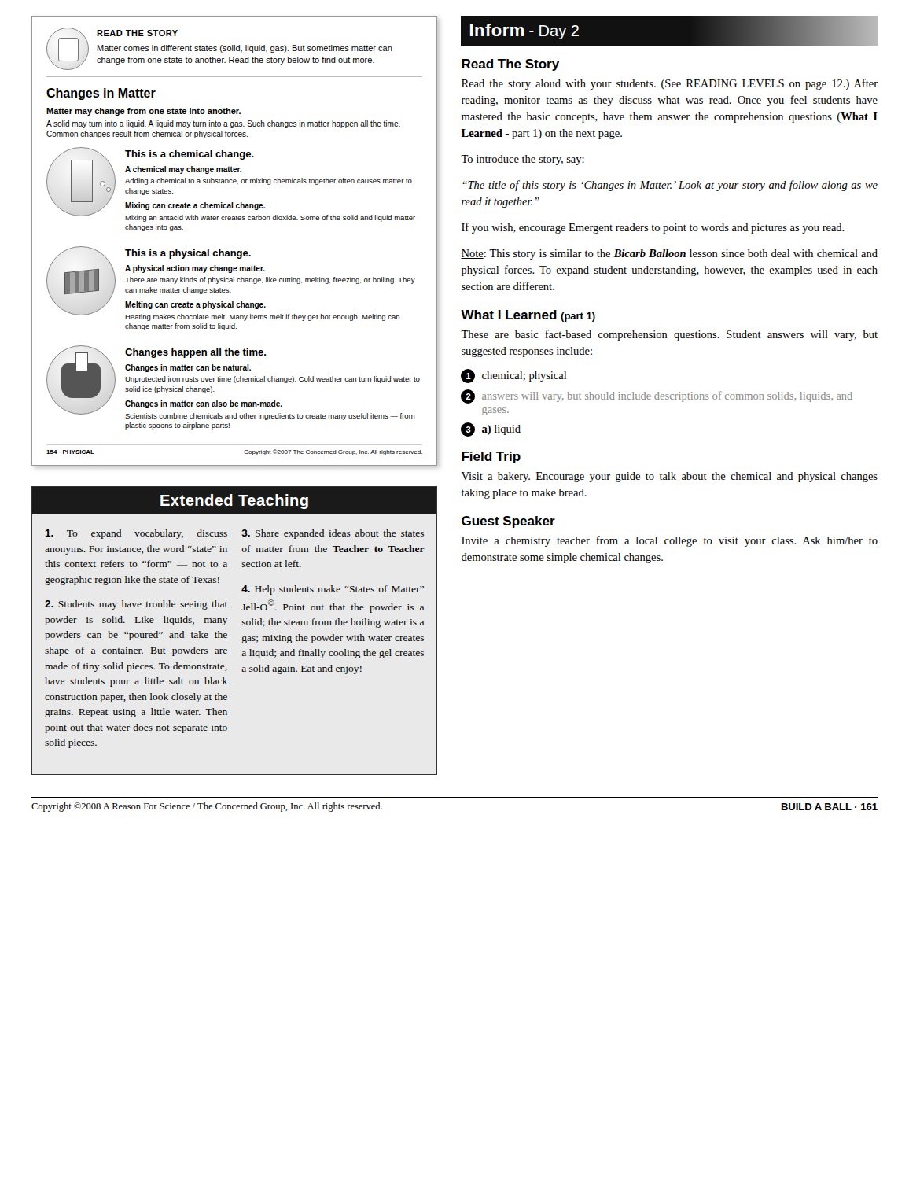READ THE STORY
Matter comes in different states (solid, liquid, gas). But sometimes matter can change from one state to another. Read the story below to find out more.
Changes in Matter
Matter may change from one state into another.
A solid may turn into a liquid. A liquid may turn into a gas. Such changes in matter happen all the time. Common changes result from chemical or physical forces.
This is a chemical change.
A chemical may change matter.
Adding a chemical to a substance, or mixing chemicals together often causes matter to change states.
Mixing can create a chemical change.
Mixing an antacid with water creates carbon dioxide. Some of the solid and liquid matter changes into gas.
This is a physical change.
A physical action may change matter.
There are many kinds of physical change, like cutting, melting, freezing, or boiling. They can make matter change states.
Melting can create a physical change.
Heating makes chocolate melt. Many items melt if they get hot enough. Melting can change matter from solid to liquid.
Changes happen all the time.
Changes in matter can be natural.
Unprotected iron rusts over time (chemical change). Cold weather can turn liquid water to solid ice (physical change).
Changes in matter can also be man-made.
Scientists combine chemicals and other ingredients to create many useful items — from plastic spoons to airplane parts!
154 · PHYSICAL Copyright ©2007 The Concerned Group, Inc. All rights reserved.
Extended Teaching
1. To expand vocabulary, discuss anonyms. For instance, the word “state” in this context refers to “form” — not to a geographic region like the state of Texas!
2. Students may have trouble seeing that powder is solid. Like liquids, many powders can be “poured” and take the shape of a container. But powders are made of tiny solid pieces. To demonstrate, have students pour a little salt on black construction paper, then look closely at the grains. Repeat using a little water. Then point out that water does not separate into solid pieces.
3. Share expanded ideas about the states of matter from the Teacher to Teacher section at left.
4. Help students make “States of Matter” Jell-O©. Point out that the powder is a solid; the steam from the boiling water is a gas; mixing the powder with water creates a liquid; and finally cooling the gel creates a solid again. Eat and enjoy!
Inform - Day 2
Read The Story
Read the story aloud with your students. (See READING LEVELS on page 12.) After reading, monitor teams as they discuss what was read. Once you feel students have mastered the basic concepts, have them answer the comprehension questions (What I Learned - part 1) on the next page.
To introduce the story, say:
“The title of this story is ‘Changes in Matter.’ Look at your story and follow along as we read it together.”
If you wish, encourage Emergent readers to point to words and pictures as you read.
Note: This story is similar to the Bicarb Balloon lesson since both deal with chemical and physical forces. To expand student understanding, however, the examples used in each section are different.
What I Learned (part 1)
These are basic fact-based comprehension questions. Student answers will vary, but suggested responses include:
1 chemical; physical
2 answers will vary, but should include descriptions of common solids, liquids, and gases.
3 a) liquid
Field Trip
Visit a bakery. Encourage your guide to talk about the chemical and physical changes taking place to make bread.
Guest Speaker
Invite a chemistry teacher from a local college to visit your class. Ask him/her to demonstrate some simple chemical changes.
Copyright ©2008 A Reason For Science / The Concerned Group, Inc. All rights reserved.
BUILD A BALL · 161